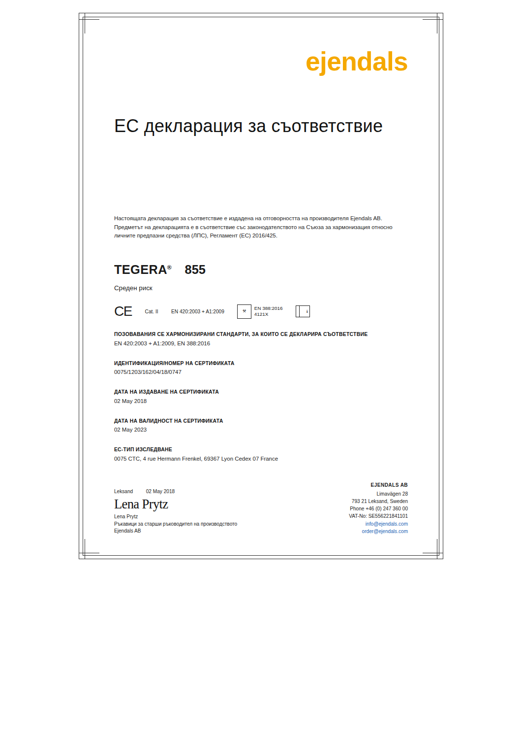ejendals
ЕС декларация за съответствие
Настоящата декларация за съответствие е издадена на отговорността на производителя Ejendals AB. Предметът на декларацията е в съответствие със законодателството на Съюза за хармонизация относно личните предпазни средства (ЛПС), Регламент (ЕС) 2016/425.
TEGERA® 855
Среден риск
CE Cat. II EN 420:2003 + A1:2009 ⚒ EN 388:2016
4121X i
Позовавания се хармонизирани стандарти, за които се декларира съответствие
EN 420:2003 + A1:2009, EN 388:2016
Идентификация/номер на сертификата
0075/1203/162/04/18/0747
Дата на издаване на сертификата
02 May 2018
Дата на валидност на сертификата
02 May 2023
ЕС-тип изследване
0075 CTC, 4 rue Hermann Frenkel, 69367 Lyon Cedex 07 France
Leksand 02 May 2018
Lena Prytz
Lena Prytz
Ръкавици за старши ръководител на производството
Ejendals AB
EJENDALS AB
Limavägen 28
793 21 Leksand, Sweden
Phone +46 (0) 247 360 00
VAT-No: SE556221841101
info@ejendals.com
order@ejendals.com